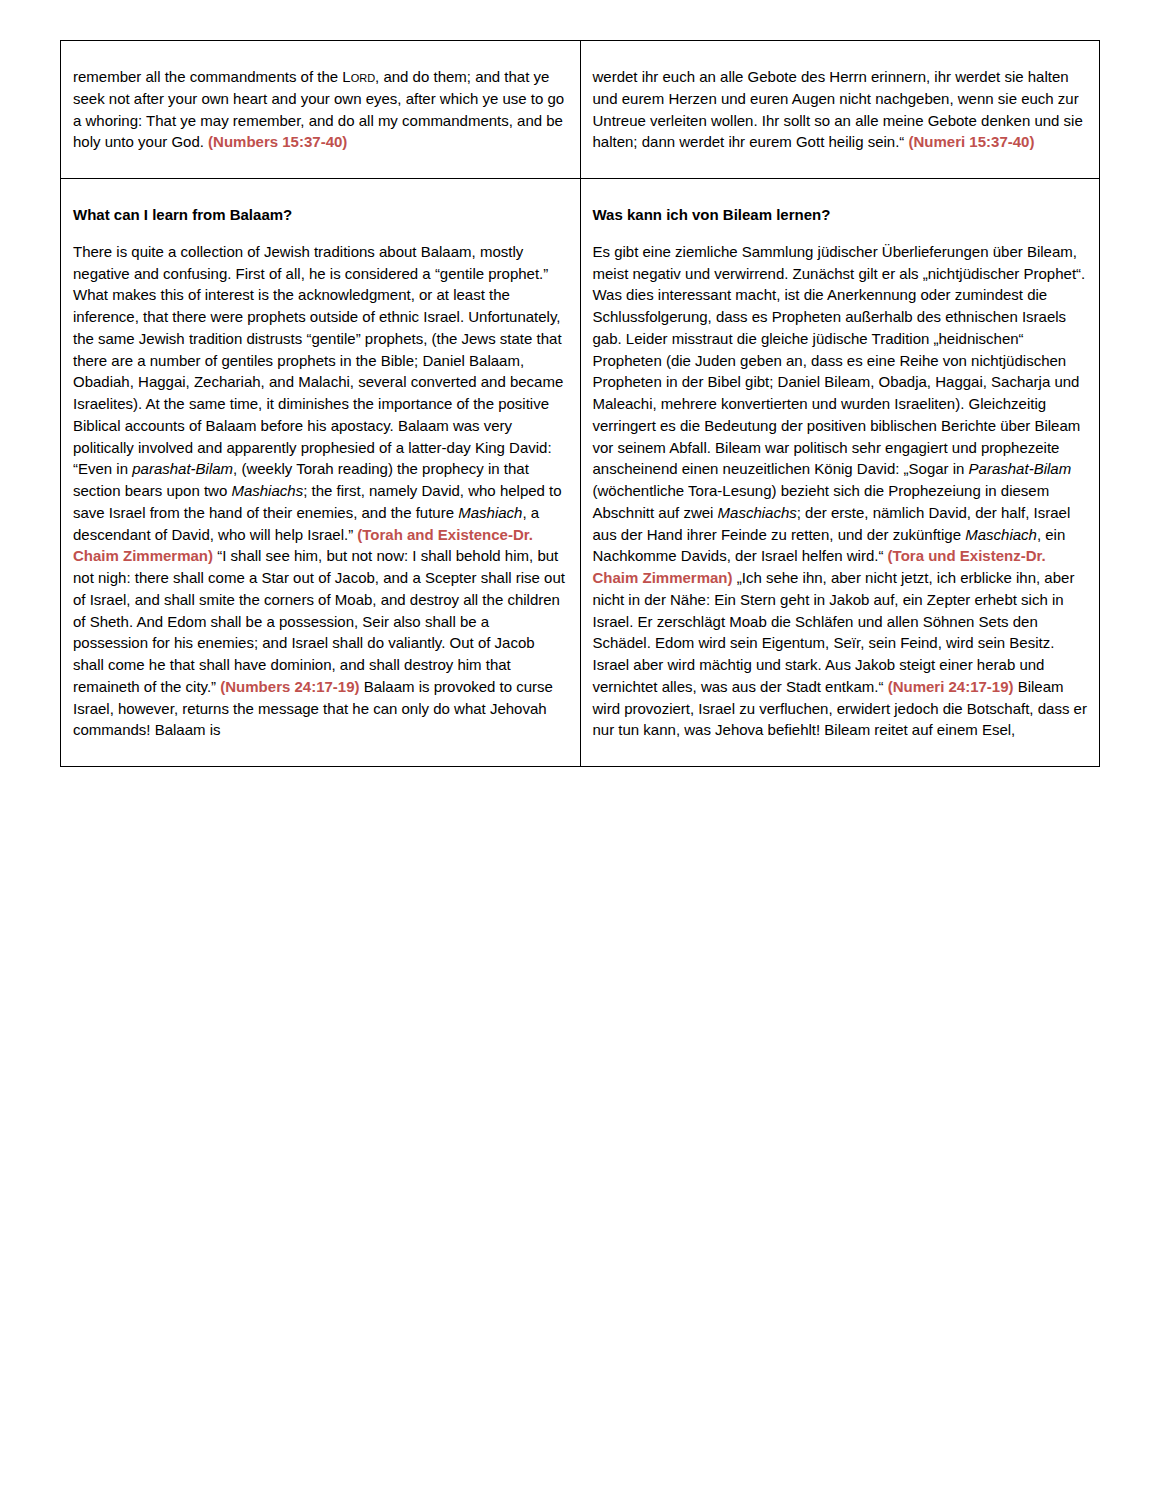| remember all the commandments of the Lord , and do them; and that ye seek not after your own heart and your own eyes, after which ye use to go a whoring: That ye may remember, and do all my commandments, and be holy unto your God. (Numbers 15:37-40) | werdet ihr euch an alle Gebote des Herrn erinnern, ihr werdet sie halten und eurem Herzen und euren Augen nicht nachgeben, wenn sie euch zur Untreue verleiten wollen. Ihr sollt so an alle meine Gebote denken und sie halten; dann werdet ihr eurem Gott heilig sein.“ (Numeri 15:37-40) |
| What can I learn from Balaam? There is quite a collection of Jewish traditions about Balaam, mostly negative and confusing. First of all, he is considered a “gentile prophet.” What makes this of interest is the acknowledgment, or at least the inference, that there were prophets outside of ethnic Israel. Unfortunately, the same Jewish tradition distrusts “gentile” prophets, (the Jews state that there are a number of gentiles prophets in the Bible; Daniel Balaam, Obadiah, Haggai, Zechariah, and Malachi, several converted and became Israelites). At the same time, it diminishes the importance of the positive Biblical accounts of Balaam before his apostacy. Balaam was very politically involved and apparently prophesied of a latter-day King David: “Even in parashat-Bilam , (weekly Torah reading) the prophecy in that section bears upon two Mashiachs ; the first, namely David, who helped to save Israel from the hand of their enemies, and the future Mashiach , a descendant of David, who will help Israel.” (Torah and Existence-Dr. Chaim Zimmerman) “I shall see him, but not now: I shall behold him, but not nigh: there shall come a Star out of Jacob, and a Scepter shall rise out of Israel, and shall smite the corners of Moab, and destroy all the children of Sheth. And Edom shall be a possession, Seir also shall be a possession for his enemies; and Israel shall do valiantly. Out of Jacob shall come he that shall have dominion, and shall destroy him that remaineth of the city.” (Numbers 24:17-19) Balaam is provoked to curse Israel, however, returns the message that he can only do what Jehovah commands! Balaam is | Was kann ich von Bileam lernen? Es gibt eine ziemliche Sammlung jüdischer Überlieferungen über Bileam, meist negativ und verwirrend. Zunächst gilt er als „nichtjüdischer Prophet“. Was dies interessant macht, ist die Anerkennung oder zumindest die Schlussfolgerung, dass es Propheten außerhalb des ethnischen Israels gab. Leider misstraut die gleiche jüdische Tradition „heidnischen“ Propheten (die Juden geben an, dass es eine Reihe von nichtjüdischen Propheten in der Bibel gibt; Daniel Bileam, Obadja, Haggai, Sacharja und Maleachi, mehrere konvertierten und wurden Israeliten). Gleichzeitig verringert es die Bedeutung der positiven biblischen Berichte über Bileam vor seinem Abfall. Bileam war politisch sehr engagiert und prophezeite anscheinend einen neuzeitlichen König David: „Sogar in Parashat-Bilam (wöchentliche Tora-Lesung) bezieht sich die Prophezeiung in diesem Abschnitt auf zwei Maschiachs ; der erste, nämlich David, der half, Israel aus der Hand ihrer Feinde zu retten, und der zukünftige Maschiach , ein Nachkomme Davids, der Israel helfen wird.“ (Tora und Existenz-Dr. Chaim Zimmerman) „Ich sehe ihn, aber nicht jetzt, ich erblicke ihn, aber nicht in der Nähe: Ein Stern geht in Jakob auf, ein Zepter erhebt sich in Israel. Er zerschlägt Moab die Schläfen und allen Söhnen Sets den Schädel. Edom wird sein Eigentum, Seïr, sein Feind, wird sein Besitz. Israel aber wird mächtig und stark. Aus Jakob steigt einer herab und vernichtet alles, was aus der Stadt entkam.“ (Numeri 24:17-19) Bileam wird provoziert, Israel zu verfluchen, erwidert jedoch die Botschaft, dass er nur tun kann, was Jehova befiehlt! Bileam reitet auf einem Esel, |